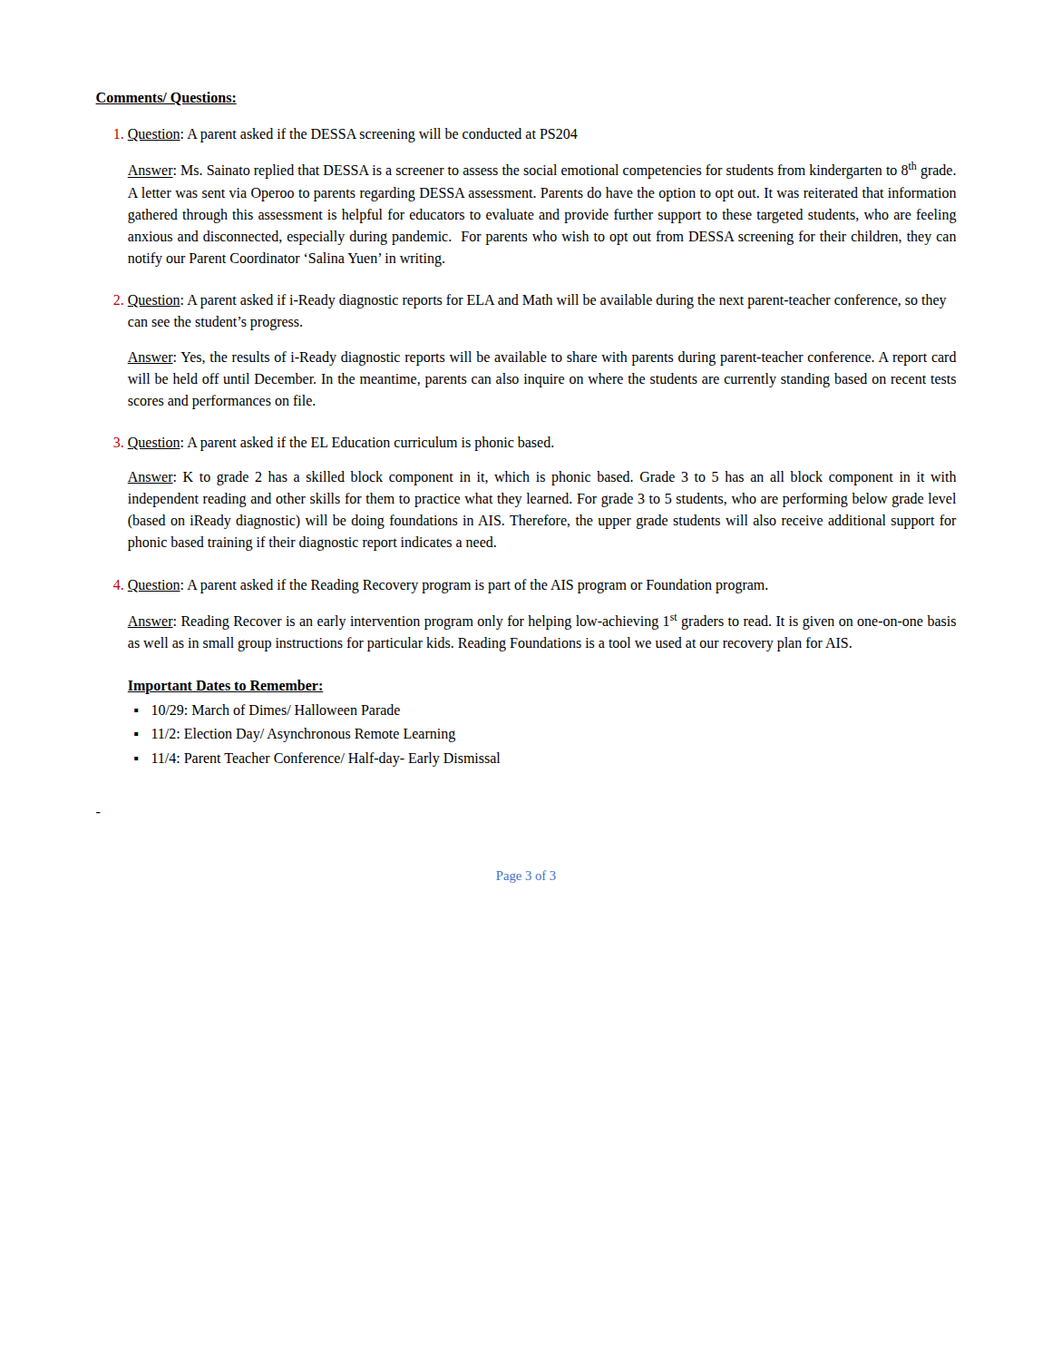Comments/ Questions:
Question: A parent asked if the DESSA screening will be conducted at PS204
Answer: Ms. Sainato replied that DESSA is a screener to assess the social emotional competencies for students from kindergarten to 8th grade. A letter was sent via Operoo to parents regarding DESSA assessment. Parents do have the option to opt out. It was reiterated that information gathered through this assessment is helpful for educators to evaluate and provide further support to these targeted students, who are feeling anxious and disconnected, especially during pandemic. For parents who wish to opt out from DESSA screening for their children, they can notify our Parent Coordinator ‘Salina Yuen’ in writing.
Question: A parent asked if i-Ready diagnostic reports for ELA and Math will be available during the next parent-teacher conference, so they can see the student’s progress.
Answer: Yes, the results of i-Ready diagnostic reports will be available to share with parents during parent-teacher conference. A report card will be held off until December. In the meantime, parents can also inquire on where the students are currently standing based on recent tests scores and performances on file.
Question: A parent asked if the EL Education curriculum is phonic based.
Answer: K to grade 2 has a skilled block component in it, which is phonic based. Grade 3 to 5 has an all block component in it with independent reading and other skills for them to practice what they learned. For grade 3 to 5 students, who are performing below grade level (based on iReady diagnostic) will be doing foundations in AIS. Therefore, the upper grade students will also receive additional support for phonic based training if their diagnostic report indicates a need.
Question: A parent asked if the Reading Recovery program is part of the AIS program or Foundation program.
Answer: Reading Recover is an early intervention program only for helping low-achieving 1st graders to read. It is given on one-on-one basis as well as in small group instructions for particular kids. Reading Foundations is a tool we used at our recovery plan for AIS.
Important Dates to Remember:
10/29: March of Dimes/ Halloween Parade
11/2: Election Day/ Asynchronous Remote Learning
11/4: Parent Teacher Conference/ Half-day- Early Dismissal
-
Page 3 of 3